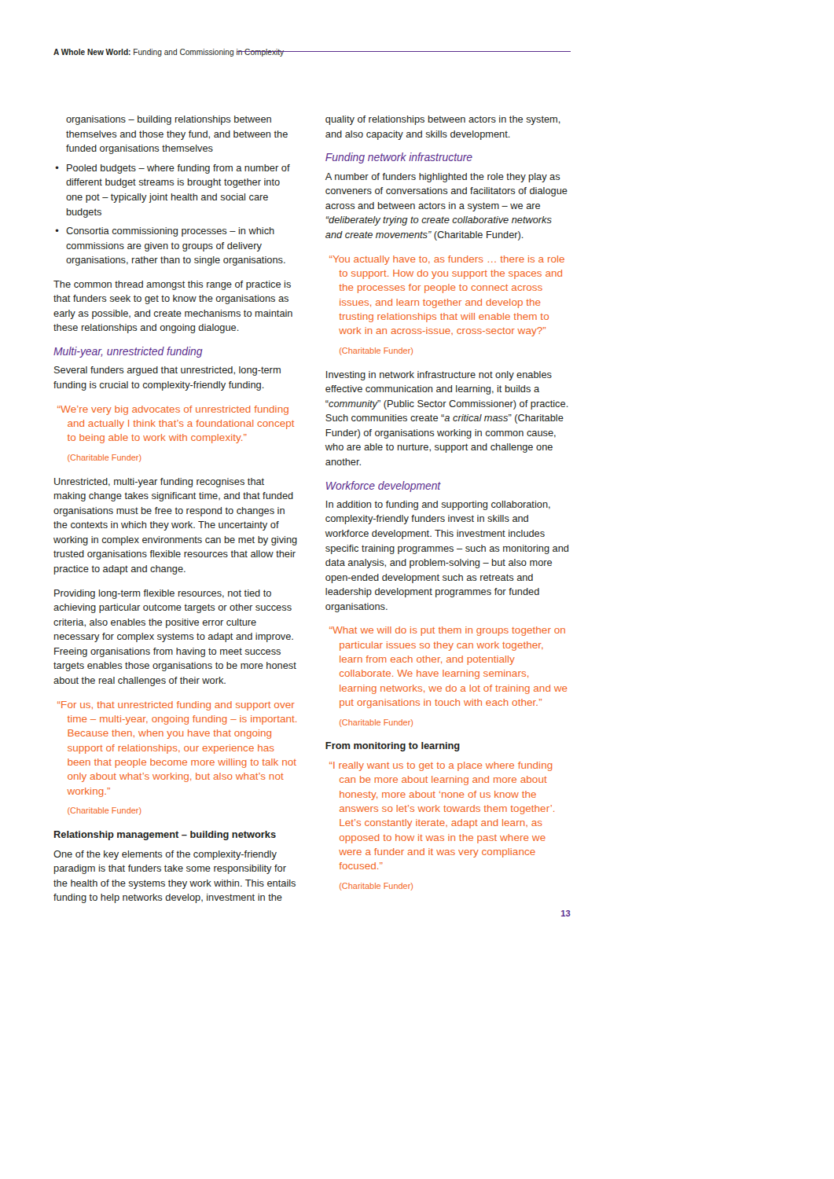A Whole New World: Funding and Commissioning in Complexity
organisations – building relationships between themselves and those they fund, and between the funded organisations themselves
Pooled budgets – where funding from a number of different budget streams is brought together into one pot – typically joint health and social care budgets
Consortia commissioning processes – in which commissions are given to groups of delivery organisations, rather than to single organisations.
The common thread amongst this range of practice is that funders seek to get to know the organisations as early as possible, and create mechanisms to maintain these relationships and ongoing dialogue.
Multi-year, unrestricted funding
Several funders argued that unrestricted, long-term funding is crucial to complexity-friendly funding.
“We’re very big advocates of unrestricted funding and actually I think that’s a foundational concept to being able to work with complexity.”
(Charitable Funder)
Unrestricted, multi-year funding recognises that making change takes significant time, and that funded organisations must be free to respond to changes in the contexts in which they work. The uncertainty of working in complex environments can be met by giving trusted organisations flexible resources that allow their practice to adapt and change.
Providing long-term flexible resources, not tied to achieving particular outcome targets or other success criteria, also enables the positive error culture necessary for complex systems to adapt and improve. Freeing organisations from having to meet success targets enables those organisations to be more honest about the real challenges of their work.
“For us, that unrestricted funding and support over time – multi-year, ongoing funding – is important. Because then, when you have that ongoing support of relationships, our experience has been that people become more willing to talk not only about what’s working, but also what’s not working.”
(Charitable Funder)
Relationship management – building networks
One of the key elements of the complexity-friendly paradigm is that funders take some responsibility for the health of the systems they work within. This entails funding to help networks develop, investment in the quality of relationships between actors in the system, and also capacity and skills development.
Funding network infrastructure
A number of funders highlighted the role they play as conveners of conversations and facilitators of dialogue across and between actors in a system – we are “deliberately trying to create collaborative networks and create movements” (Charitable Funder).
“You actually have to, as funders … there is a role to support. How do you support the spaces and the processes for people to connect across issues, and learn together and develop the trusting relationships that will enable them to work in an across-issue, cross-sector way?”
(Charitable Funder)
Investing in network infrastructure not only enables effective communication and learning, it builds a “community” (Public Sector Commissioner) of practice. Such communities create “a critical mass” (Charitable Funder) of organisations working in common cause, who are able to nurture, support and challenge one another.
Workforce development
In addition to funding and supporting collaboration, complexity-friendly funders invest in skills and workforce development. This investment includes specific training programmes – such as monitoring and data analysis, and problem-solving – but also more open-ended development such as retreats and leadership development programmes for funded organisations.
“What we will do is put them in groups together on particular issues so they can work together, learn from each other, and potentially collaborate. We have learning seminars, learning networks, we do a lot of training and we put organisations in touch with each other.”
(Charitable Funder)
From monitoring to learning
“I really want us to get to a place where funding can be more about learning and more about honesty, more about ‘none of us know the answers so let’s work towards them together’. Let’s constantly iterate, adapt and learn, as opposed to how it was in the past where we were a funder and it was very compliance focused.”
(Charitable Funder)
13